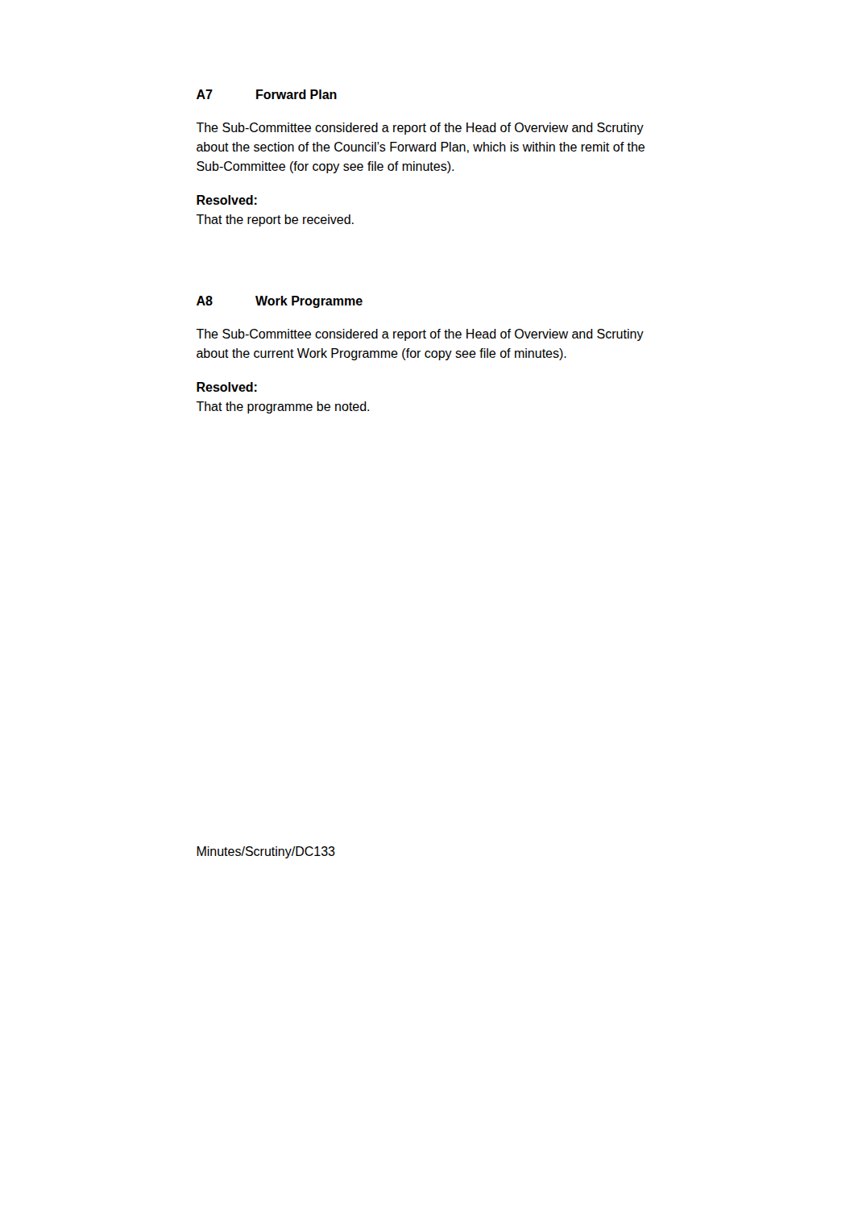A7 Forward Plan
The Sub-Committee considered a report of the Head of Overview and Scrutiny about the section of the Council’s Forward Plan, which is within the remit of the Sub-Committee (for copy see file of minutes).
Resolved:
That the report be received.
A8 Work Programme
The Sub-Committee considered a report of the Head of Overview and Scrutiny about the current Work Programme (for copy see file of minutes).
Resolved:
That the programme be noted.
Minutes/Scrutiny/DC133